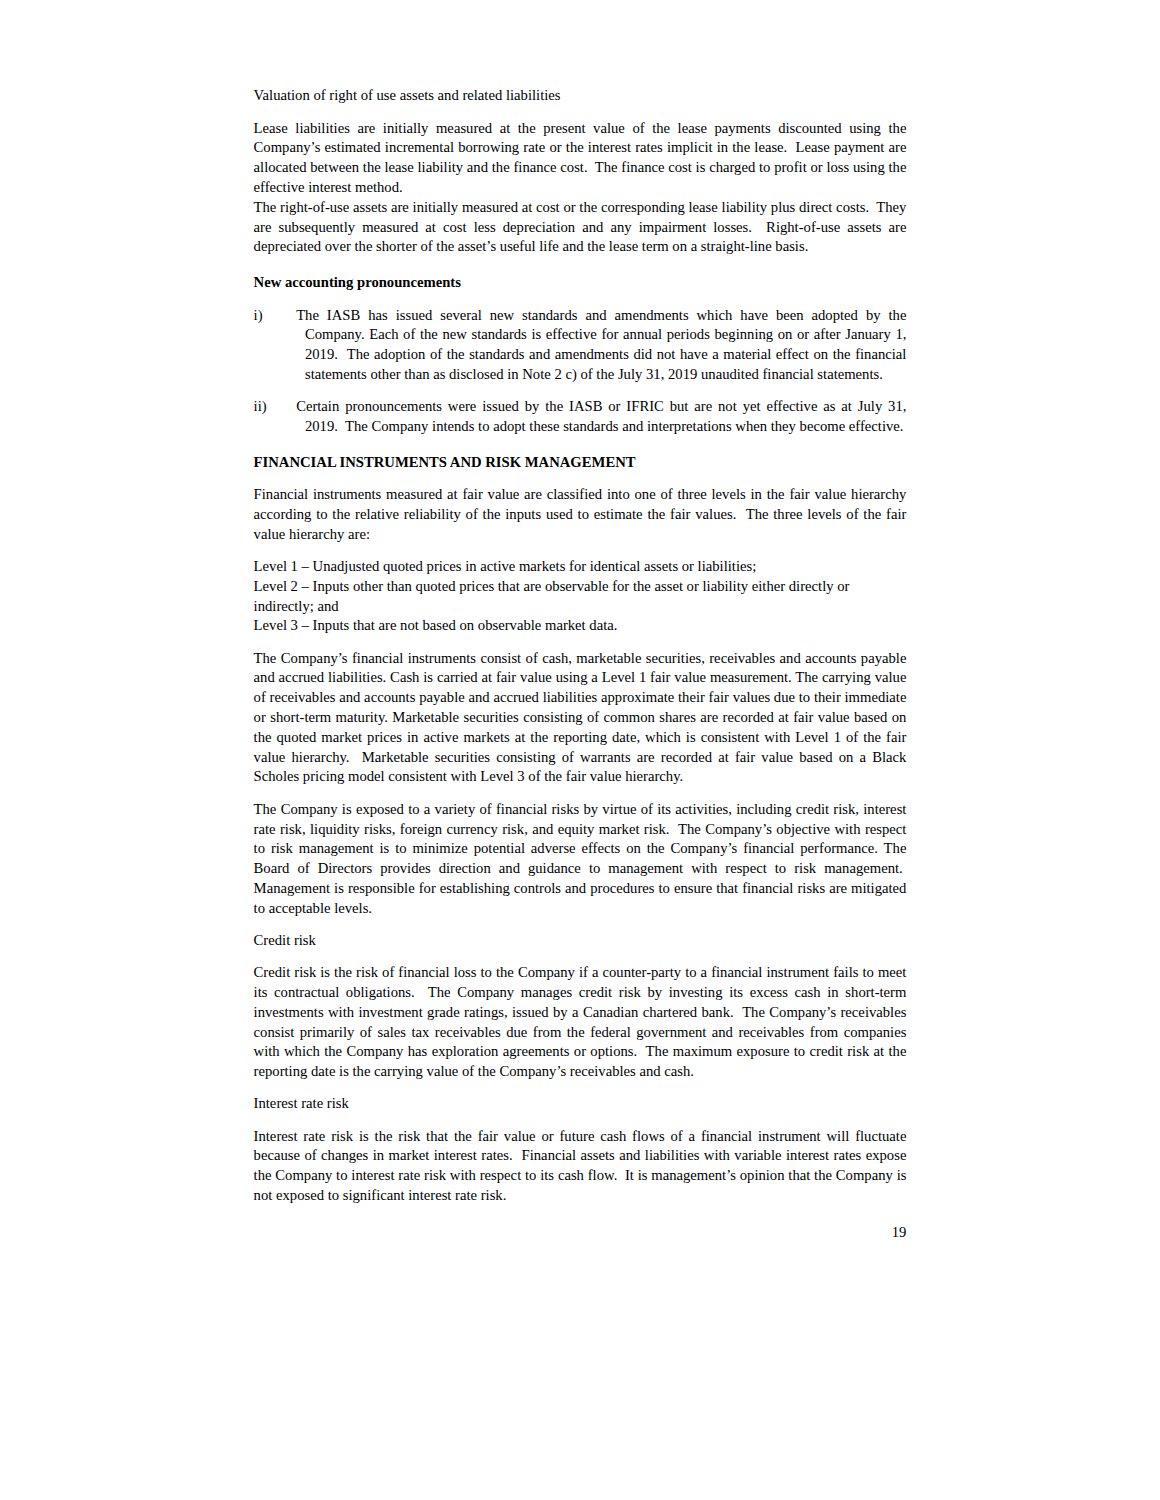Valuation of right of use assets and related liabilities
Lease liabilities are initially measured at the present value of the lease payments discounted using the Company’s estimated incremental borrowing rate or the interest rates implicit in the lease. Lease payment are allocated between the lease liability and the finance cost. The finance cost is charged to profit or loss using the effective interest method.
The right-of-use assets are initially measured at cost or the corresponding lease liability plus direct costs. They are subsequently measured at cost less depreciation and any impairment losses. Right-of-use assets are depreciated over the shorter of the asset’s useful life and the lease term on a straight-line basis.
New accounting pronouncements
i) The IASB has issued several new standards and amendments which have been adopted by the Company. Each of the new standards is effective for annual periods beginning on or after January 1, 2019. The adoption of the standards and amendments did not have a material effect on the financial statements other than as disclosed in Note 2 c) of the July 31, 2019 unaudited financial statements.
ii) Certain pronouncements were issued by the IASB or IFRIC but are not yet effective as at July 31, 2019. The Company intends to adopt these standards and interpretations when they become effective.
FINANCIAL INSTRUMENTS AND RISK MANAGEMENT
Financial instruments measured at fair value are classified into one of three levels in the fair value hierarchy according to the relative reliability of the inputs used to estimate the fair values. The three levels of the fair value hierarchy are:
Level 1 – Unadjusted quoted prices in active markets for identical assets or liabilities;
Level 2 – Inputs other than quoted prices that are observable for the asset or liability either directly or indirectly; and
Level 3 – Inputs that are not based on observable market data.
The Company’s financial instruments consist of cash, marketable securities, receivables and accounts payable and accrued liabilities. Cash is carried at fair value using a Level 1 fair value measurement. The carrying value of receivables and accounts payable and accrued liabilities approximate their fair values due to their immediate or short-term maturity. Marketable securities consisting of common shares are recorded at fair value based on the quoted market prices in active markets at the reporting date, which is consistent with Level 1 of the fair value hierarchy. Marketable securities consisting of warrants are recorded at fair value based on a Black Scholes pricing model consistent with Level 3 of the fair value hierarchy.
The Company is exposed to a variety of financial risks by virtue of its activities, including credit risk, interest rate risk, liquidity risks, foreign currency risk, and equity market risk. The Company’s objective with respect to risk management is to minimize potential adverse effects on the Company’s financial performance. The Board of Directors provides direction and guidance to management with respect to risk management. Management is responsible for establishing controls and procedures to ensure that financial risks are mitigated to acceptable levels.
Credit risk
Credit risk is the risk of financial loss to the Company if a counter-party to a financial instrument fails to meet its contractual obligations. The Company manages credit risk by investing its excess cash in short-term investments with investment grade ratings, issued by a Canadian chartered bank. The Company’s receivables consist primarily of sales tax receivables due from the federal government and receivables from companies with which the Company has exploration agreements or options. The maximum exposure to credit risk at the reporting date is the carrying value of the Company’s receivables and cash.
Interest rate risk
Interest rate risk is the risk that the fair value or future cash flows of a financial instrument will fluctuate because of changes in market interest rates. Financial assets and liabilities with variable interest rates expose the Company to interest rate risk with respect to its cash flow. It is management’s opinion that the Company is not exposed to significant interest rate risk.
19